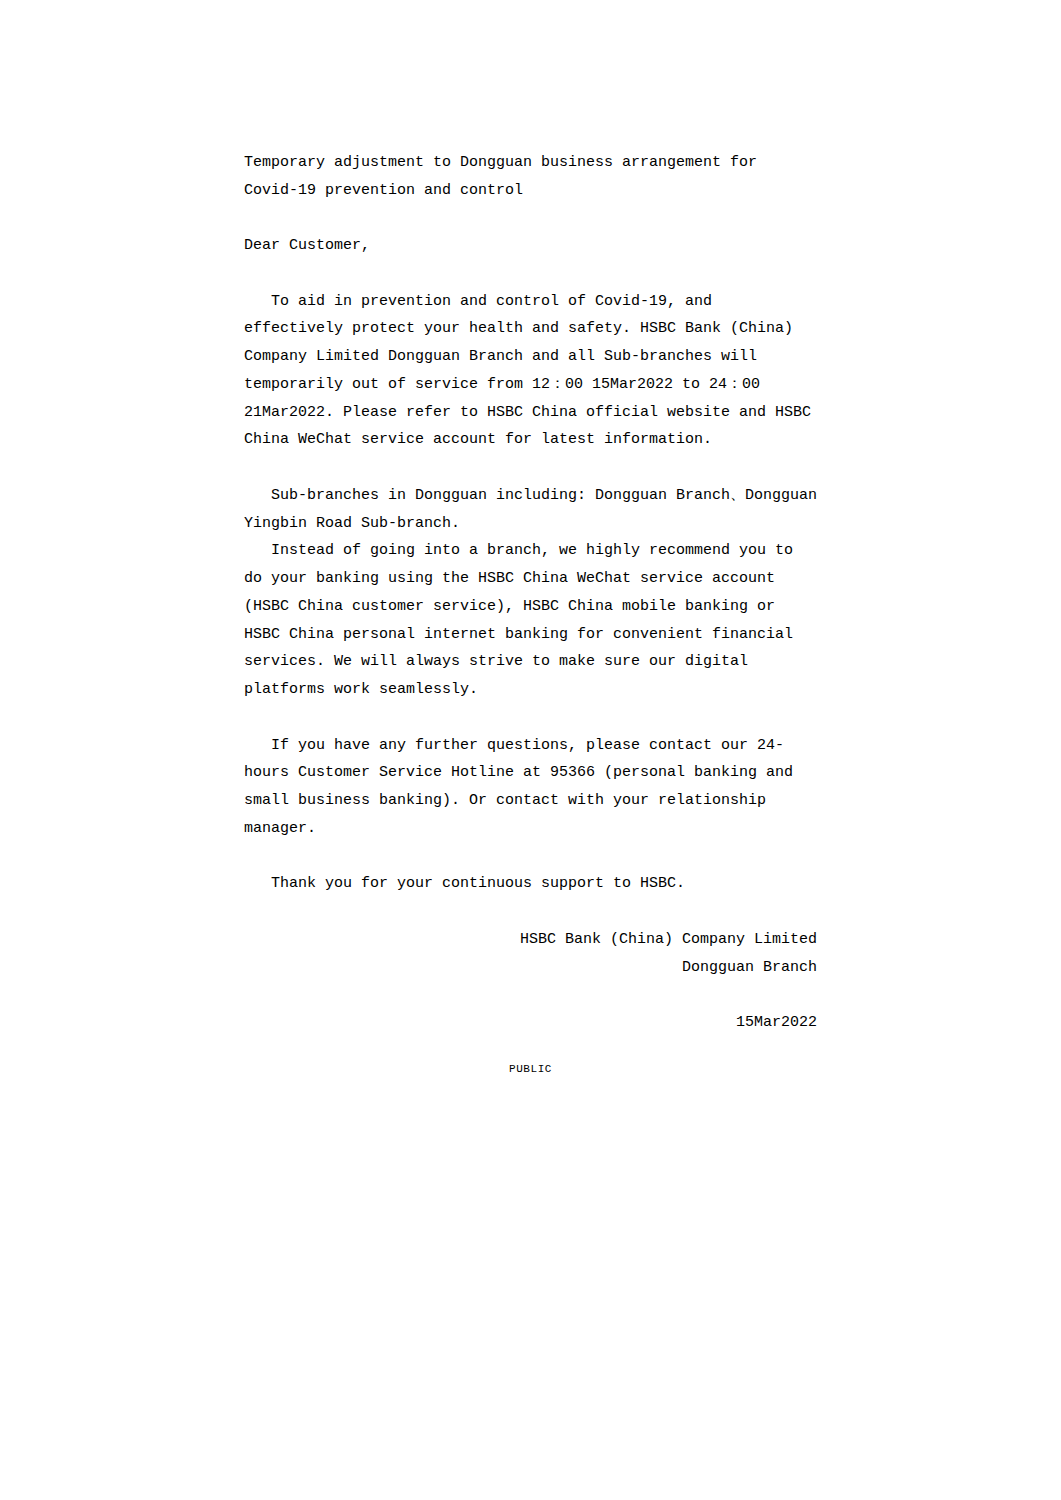Temporary adjustment to Dongguan business arrangement for Covid-19 prevention and control
Dear Customer,
To aid in prevention and control of Covid-19, and effectively protect your health and safety. HSBC Bank (China) Company Limited Dongguan Branch and all Sub-branches will temporarily out of service from 12：00 15Mar2022 to 24：00 21Mar2022. Please refer to HSBC China official website and HSBC China WeChat service account for latest information.
Sub-branches in Dongguan including: Dongguan Branch、Dongguan Yingbin Road Sub-branch.
Instead of going into a branch, we highly recommend you to do your banking using the HSBC China WeChat service account (HSBC China customer service), HSBC China mobile banking or HSBC China personal internet banking for convenient financial services. We will always strive to make sure our digital platforms work seamlessly.
If you have any further questions, please contact our 24-hours Customer Service Hotline at 95366 (personal banking and small business banking). Or contact with your relationship manager.
Thank you for your continuous support to HSBC.
HSBC Bank (China) Company Limited Dongguan Branch
15Mar2022
PUBLIC